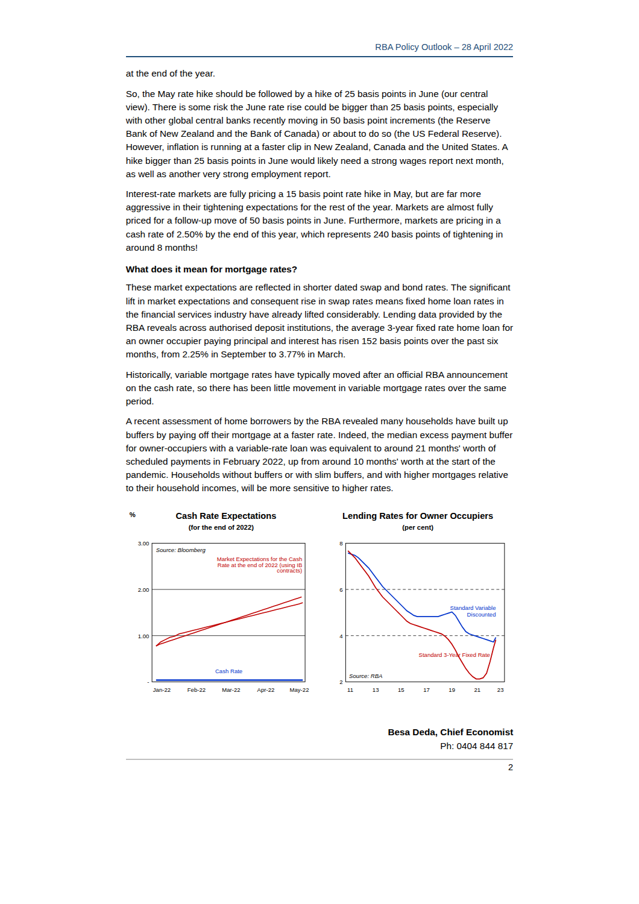RBA Policy Outlook – 28 April 2022
at the end of the year.
So, the May rate hike should be followed by a hike of 25 basis points in June (our central view). There is some risk the June rate rise could be bigger than 25 basis points, especially with other global central banks recently moving in 50 basis point increments (the Reserve Bank of New Zealand and the Bank of Canada) or about to do so (the US Federal Reserve). However, inflation is running at a faster clip in New Zealand, Canada and the United States. A hike bigger than 25 basis points in June would likely need a strong wages report next month, as well as another very strong employment report.
Interest-rate markets are fully pricing a 15 basis point rate hike in May, but are far more aggressive in their tightening expectations for the rest of the year. Markets are almost fully priced for a follow-up move of 50 basis points in June. Furthermore, markets are pricing in a cash rate of 2.50% by the end of this year, which represents 240 basis points of tightening in around 8 months!
What does it mean for mortgage rates?
These market expectations are reflected in shorter dated swap and bond rates. The significant lift in market expectations and consequent rise in swap rates means fixed home loan rates in the financial services industry have already lifted considerably. Lending data provided by the RBA reveals across authorised deposit institutions, the average 3-year fixed rate home loan for an owner occupier paying principal and interest has risen 152 basis points over the past six months, from 2.25% in September to 3.77% in March.
Historically, variable mortgage rates have typically moved after an official RBA announcement on the cash rate, so there has been little movement in variable mortgage rates over the same period.
A recent assessment of home borrowers by the RBA revealed many households have built up buffers by paying off their mortgage at a faster rate. Indeed, the median excess payment buffer for owner-occupiers with a variable-rate loan was equivalent to around 21 months' worth of scheduled payments in February 2022, up from around 10 months' worth at the start of the pandemic. Households without buffers or with slim buffers, and with higher mortgages relative to their household incomes, will be more sensitive to higher rates.
% Cash Rate Expectations
(for the end of 2022)
3.00 2.00 1.00 - Jan-22 Feb-22 Mar-22 Apr-22 May-22 Source: Bloomberg Market Expectations for the Cash Rate at the end of 2022 (using IB contracts) Cash Rate
Lending Rates for Owner Occupiers
(per cent)
8 6 4 2 11 13 15 17 19 21 23 Source: RBA Standard Variable Discounted Standard 3-Year Fixed Rate
Besa Deda, Chief Economist
Ph: 0404 844 817
2